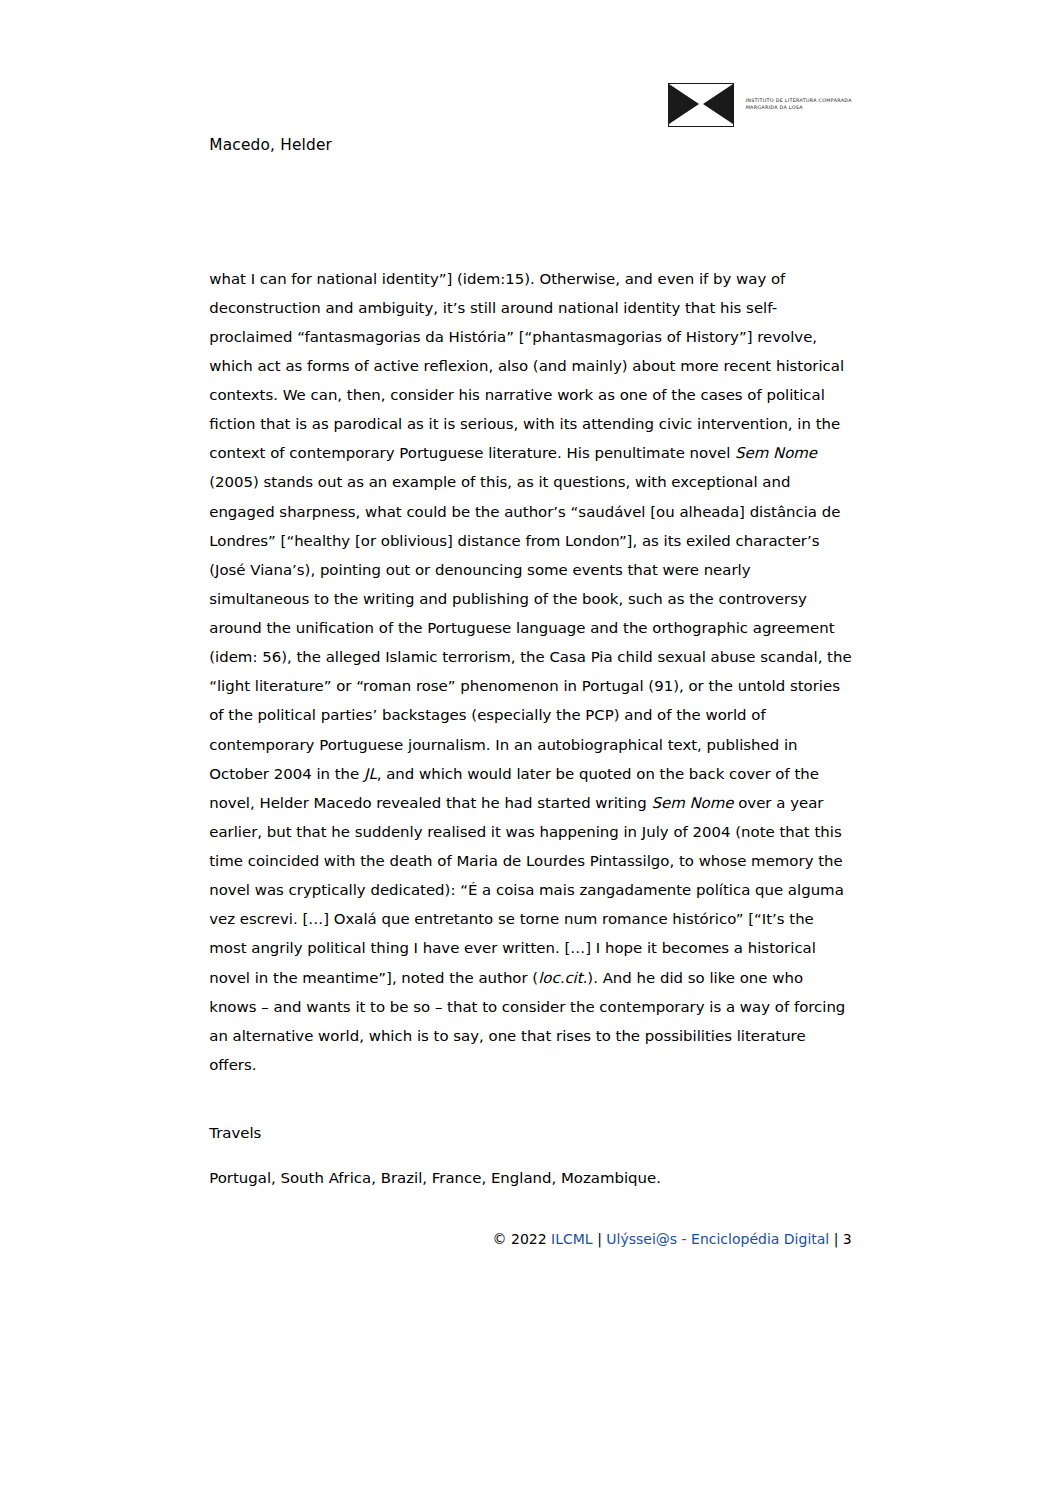Instituto de Literatura Comparada
Margarida da Losa
Macedo, Helder
what I can for national identity”] (idem:15). Otherwise, and even if by way of deconstruction and ambiguity, it’s still around national identity that his self-proclaimed “fantasmagorias da História” [“phantasmagorias of History”] revolve, which act as forms of active reflexion, also (and mainly) about more recent historical contexts. We can, then, consider his narrative work as one of the cases of political fiction that is as parodical as it is serious, with its attending civic intervention, in the context of contemporary Portuguese literature. His penultimate novel Sem Nome (2005) stands out as an example of this, as it questions, with exceptional and engaged sharpness, what could be the author’s “saudável [ou alheada] distância de Londres” [“healthy [or oblivious] distance from London”], as its exiled character’s (José Viana’s), pointing out or denouncing some events that were nearly simultaneous to the writing and publishing of the book, such as the controversy around the unification of the Portuguese language and the orthographic agreement (idem: 56), the alleged Islamic terrorism, the Casa Pia child sexual abuse scandal, the “light literature” or “roman rose” phenomenon in Portugal (91), or the untold stories of the political parties’ backstages (especially the PCP) and of the world of contemporary Portuguese journalism. In an autobiographical text, published in October 2004 in the JL, and which would later be quoted on the back cover of the novel, Helder Macedo revealed that he had started writing Sem Nome over a year earlier, but that he suddenly realised it was happening in July of 2004 (note that this time coincided with the death of Maria de Lourdes Pintassilgo, to whose memory the novel was cryptically dedicated): “É a coisa mais zangadamente política que alguma vez escrevi. […] Oxalá que entretanto se torne num romance histórico” [“It’s the most angrily political thing I have ever written. […] I hope it becomes a historical novel in the meantime”], noted the author (loc.cit.). And he did so like one who knows – and wants it to be so – that to consider the contemporary is a way of forcing an alternative world, which is to say, one that rises to the possibilities literature offers.
Travels
Portugal, South Africa, Brazil, France, England, Mozambique.
© 2022 ILCML | Ulýssei@s - Enciclopédia Digital | 3